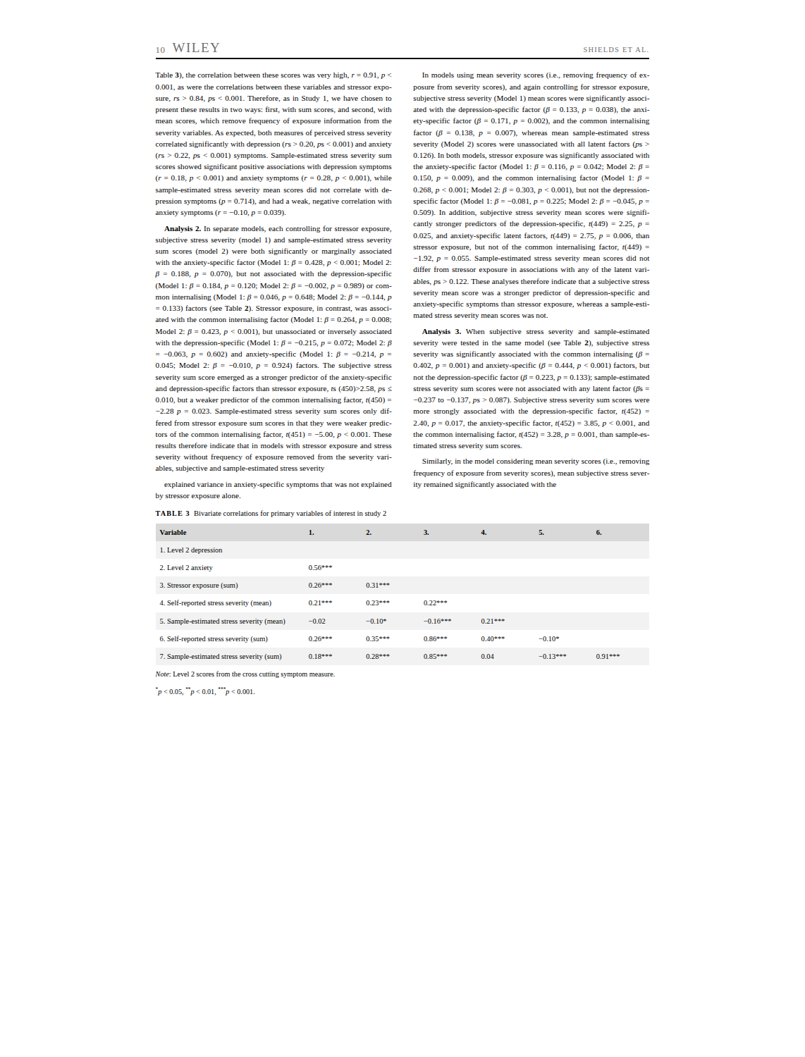10 WILEY
Shields et al.
Table 3), the correlation between these scores was very high, r = 0.91, p < 0.001, as were the correlations between these variables and stressor exposure, rs > 0.84, ps < 0.001. Therefore, as in Study 1, we have chosen to present these results in two ways: first, with sum scores, and second, with mean scores, which remove frequency of exposure information from the severity variables. As expected, both measures of perceived stress severity correlated significantly with depression (rs > 0.20, ps < 0.001) and anxiety (rs > 0.22, ps < 0.001) symptoms. Sample-estimated stress severity sum scores showed significant positive associations with depression symptoms (r = 0.18, p < 0.001) and anxiety symptoms (r = 0.28, p < 0.001), while sample-estimated stress severity mean scores did not correlate with depression symptoms (p = 0.714), and had a weak, negative correlation with anxiety symptoms (r = −0.10, p = 0.039).
Analysis 2. In separate models, each controlling for stressor exposure, subjective stress severity (model 1) and sample-estimated stress severity sum scores (model 2) were both significantly or marginally associated with the anxiety-specific factor (Model 1: β = 0.428, p < 0.001; Model 2: β = 0.188, p = 0.070), but not associated with the depression-specific (Model 1: β = 0.184, p = 0.120; Model 2: β = −0.002, p = 0.989) or common internalising (Model 1: β = 0.046, p = 0.648; Model 2: β = −0.144, p = 0.133) factors (see Table 2). Stressor exposure, in contrast, was associated with the common internalising factor (Model 1: β = 0.264, p = 0.008; Model 2: β = 0.423, p < 0.001), but unassociated or inversely associated with the depression-specific (Model 1: β = −0.215, p = 0.072; Model 2: β = −0.063, p = 0.602) and anxiety-specific (Model 1: β = −0.214, p = 0.045; Model 2: β = −0.010, p = 0.924) factors. The subjective stress severity sum score emerged as a stronger predictor of the anxiety-specific and depression-specific factors than stressor exposure, ts (450)>2.58, ps ≤ 0.010, but a weaker predictor of the common internalising factor, t(450) = −2.28 p = 0.023. Sample-estimated stress severity sum scores only differed from stressor exposure sum scores in that they were weaker predictors of the common internalising factor, t(451) = −5.00, p < 0.001. These results therefore indicate that in models with stressor exposure and stress severity without frequency of exposure removed from the severity variables, subjective and sample-estimated stress severity
explained variance in anxiety-specific symptoms that was not explained by stressor exposure alone.
In models using mean severity scores (i.e., removing frequency of exposure from severity scores), and again controlling for stressor exposure, subjective stress severity (Model 1) mean scores were significantly associated with the depression-specific factor (β = 0.133, p = 0.038), the anxiety-specific factor (β = 0.171, p = 0.002), and the common internalising factor (β = 0.138, p = 0.007), whereas mean sample-estimated stress severity (Model 2) scores were unassociated with all latent factors (ps > 0.126). In both models, stressor exposure was significantly associated with the anxiety-specific factor (Model 1: β = 0.116, p = 0.042; Model 2: β = 0.150, p = 0.009), and the common internalising factor (Model 1: β = 0.268, p < 0.001; Model 2: β = 0.303, p < 0.001), but not the depression-specific factor (Model 1: β = −0.081, p = 0.225; Model 2: β = −0.045, p = 0.509). In addition, subjective stress severity mean scores were significantly stronger predictors of the depression-specific, t(449) = 2.25, p = 0.025, and anxiety-specific latent factors, t(449) = 2.75, p = 0.006, than stressor exposure, but not of the common internalising factor, t(449) = −1.92, p = 0.055. Sample-estimated stress severity mean scores did not differ from stressor exposure in associations with any of the latent variables, ps > 0.122. These analyses therefore indicate that a subjective stress severity mean score was a stronger predictor of depression-specific and anxiety-specific symptoms than stressor exposure, whereas a sample-estimated stress severity mean scores was not.
Analysis 3. When subjective stress severity and sample-estimated severity were tested in the same model (see Table 2), subjective stress severity was significantly associated with the common internalising (β = 0.402, p = 0.001) and anxiety-specific (β = 0.444, p < 0.001) factors, but not the depression-specific factor (β = 0.223, p = 0.133); sample-estimated stress severity sum scores were not associated with any latent factor (βs = −0.237 to −0.137, ps > 0.087). Subjective stress severity sum scores were more strongly associated with the depression-specific factor, t(452) = 2.40, p = 0.017, the anxiety-specific factor, t(452) = 3.85, p < 0.001, and the common internalising factor, t(452) = 3.28, p = 0.001, than sample-estimated stress severity sum scores.
Similarly, in the model considering mean severity scores (i.e., removing frequency of exposure from severity scores), mean subjective stress severity remained significantly associated with the
Table 3 Bivariate correlations for primary variables of interest in study 2
| Variable | 1. | 2. | 3. | 4. | 5. | 6. |
| --- | --- | --- | --- | --- | --- | --- |
| 1. Level 2 depression | | | | | | |
| 2. Level 2 anxiety | 0.56*** | | | | | |
| 3. Stressor exposure (sum) | 0.26*** | 0.31*** | | | | |
| 4. Self-reported stress severity (mean) | 0.21*** | 0.23*** | 0.22*** | | | |
| 5. Sample-estimated stress severity (mean) | −0.02 | −0.10* | −0.16*** | 0.21*** | | |
| 6. Self-reported stress severity (sum) | 0.26*** | 0.35*** | 0.86*** | 0.40*** | −0.10* | |
| 7. Sample-estimated stress severity (sum) | 0.18*** | 0.28*** | 0.85*** | 0.04 | −0.13*** | 0.91*** |
Note: Level 2 scores from the cross cutting symptom measure.
*p < 0.05, **p < 0.01, ***p < 0.001.